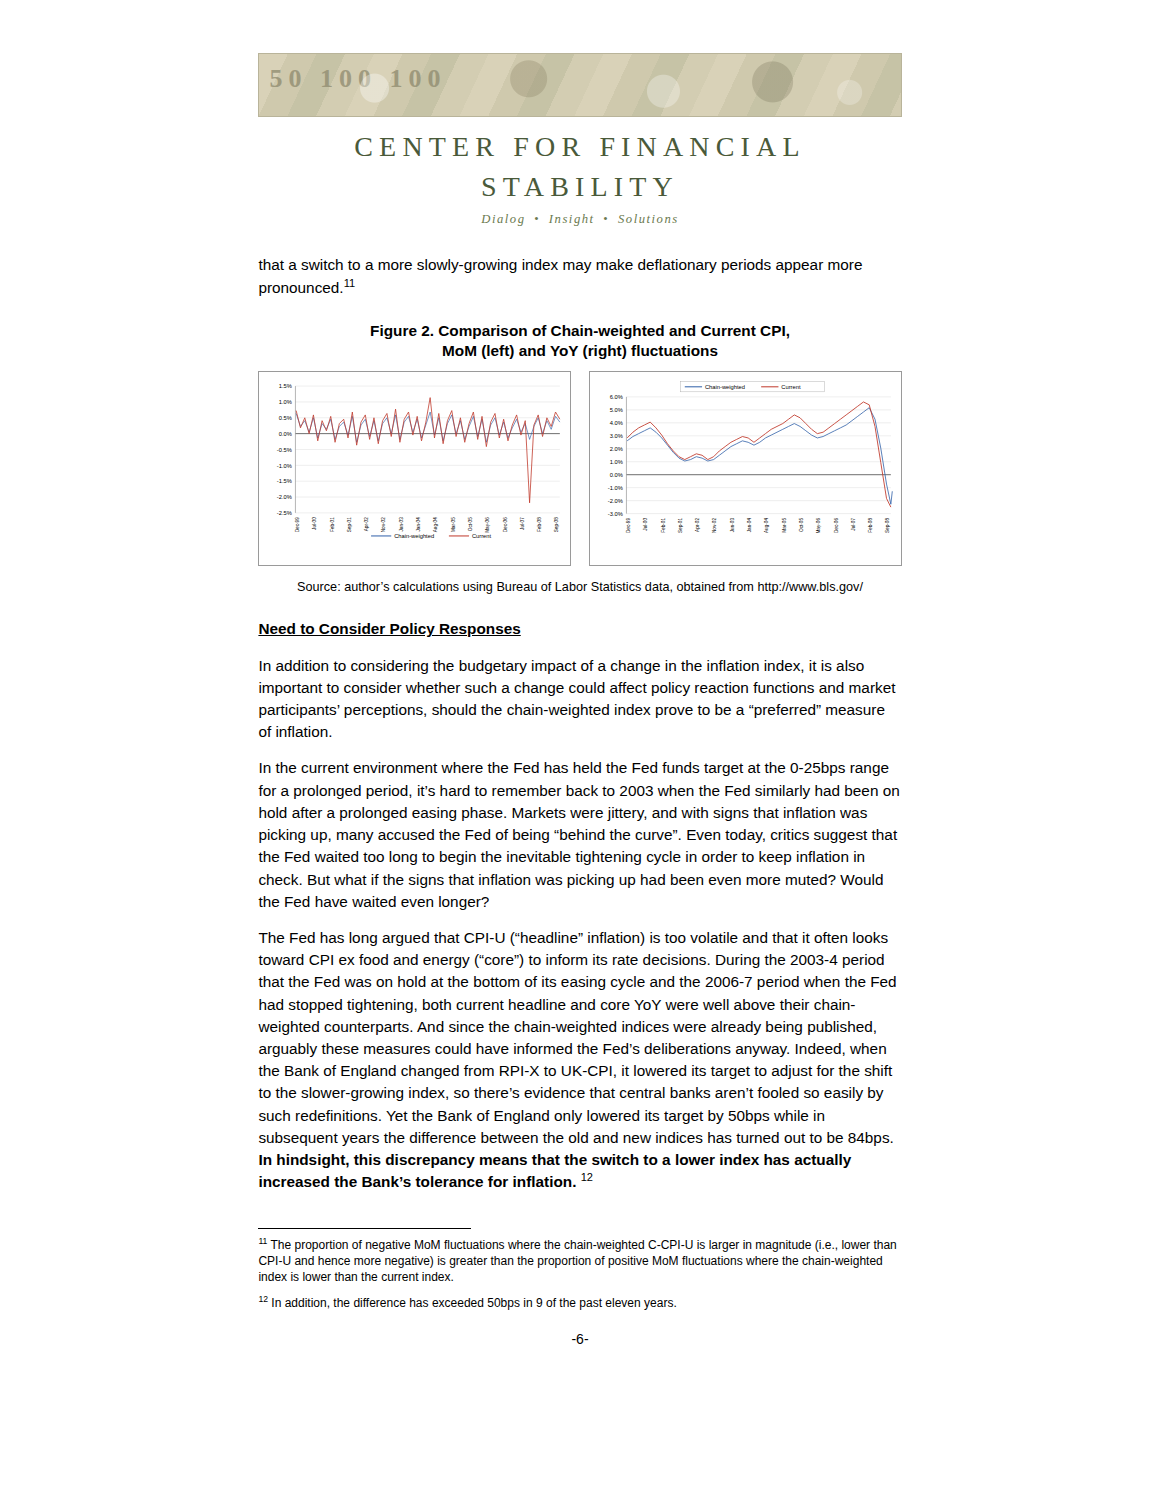CENTER FOR FINANCIAL STABILITY
Dialog • Insight • Solutions
that a switch to a more slowly-growing index may make deflationary periods appear more pronounced.11
Figure 2. Comparison of Chain-weighted and Current CPI,
MoM (left) and YoY (right) fluctuations
1.5% 1.0% 0.5% 0.0% -0.5% -1.0% -1.5% -2.0% -2.5% Dec-99 Jul-00 Feb-01 Sep-01 Apr-02 Nov-02 Jun-03 Jan-04 Aug-04 Mar-05 Oct-05 May-06 Dec-06 Jul-07 Feb-08 Sep-08 Chain-weighted Current
Chain-weighted Current 6.0% 5.0% 4.0% 3.0% 2.0% 1.0% 0.0% -1.0% -2.0% -3.0% Dec-99 Jul-00 Feb-01 Sep-01 Apr-02 Nov-02 Jun-03 Jan-04 Aug-04 Mar-05 Oct-05 May-06 Dec-06 Jul-07 Feb-08 Sep-08
Source: author’s calculations using Bureau of Labor Statistics data, obtained from http://www.bls.gov/
Need to Consider Policy Responses
In addition to considering the budgetary impact of a change in the inflation index, it is also important to consider whether such a change could affect policy reaction functions and market participants’ perceptions, should the chain-weighted index prove to be a “preferred” measure of inflation.
In the current environment where the Fed has held the Fed funds target at the 0-25bps range for a prolonged period, it’s hard to remember back to 2003 when the Fed similarly had been on hold after a prolonged easing phase. Markets were jittery, and with signs that inflation was picking up, many accused the Fed of being “behind the curve”. Even today, critics suggest that the Fed waited too long to begin the inevitable tightening cycle in order to keep inflation in check. But what if the signs that inflation was picking up had been even more muted? Would the Fed have waited even longer?
The Fed has long argued that CPI-U (“headline” inflation) is too volatile and that it often looks toward CPI ex food and energy (“core”) to inform its rate decisions. During the 2003-4 period that the Fed was on hold at the bottom of its easing cycle and the 2006-7 period when the Fed had stopped tightening, both current headline and core YoY were well above their chain-weighted counterparts. And since the chain-weighted indices were already being published, arguably these measures could have informed the Fed’s deliberations anyway. Indeed, when the Bank of England changed from RPI-X to UK-CPI, it lowered its target to adjust for the shift to the slower-growing index, so there’s evidence that central banks aren’t fooled so easily by such redefinitions. Yet the Bank of England only lowered its target by 50bps while in subsequent years the difference between the old and new indices has turned out to be 84bps. In hindsight, this discrepancy means that the switch to a lower index has actually increased the Bank’s tolerance for inflation. 12
11 The proportion of negative MoM fluctuations where the chain-weighted C-CPI-U is larger in magnitude (i.e., lower than CPI-U and hence more negative) is greater than the proportion of positive MoM fluctuations where the chain-weighted index is lower than the current index.
12 In addition, the difference has exceeded 50bps in 9 of the past eleven years.
-6-